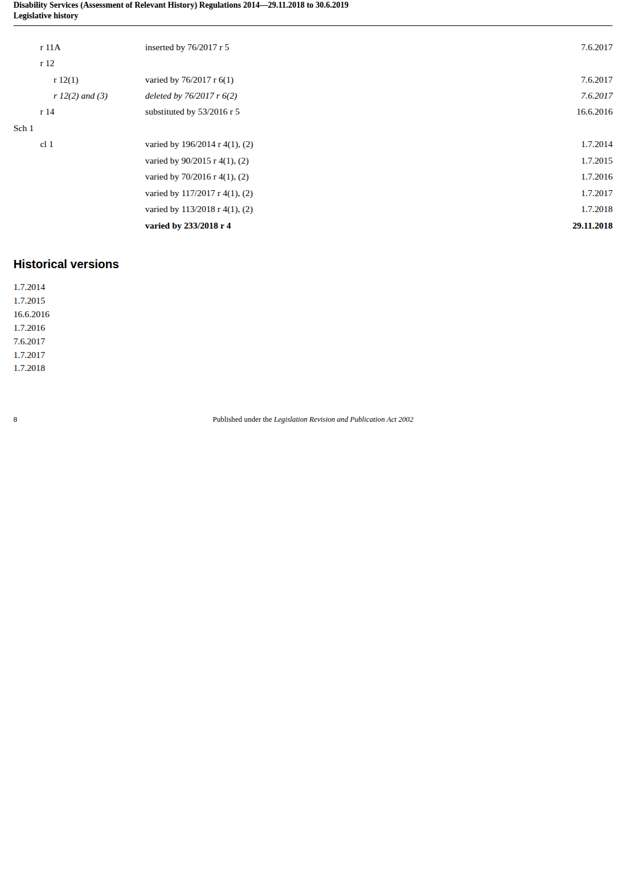Disability Services (Assessment of Relevant History) Regulations 2014—29.11.2018 to 30.6.2019
Legislative history
| r 11A | inserted by 76/2017 r 5 | 7.6.2017 |
| r 12 | | |
| r 12(1) | varied by 76/2017 r 6(1) | 7.6.2017 |
| r 12(2) and (3) | deleted by 76/2017 r 6(2) | 7.6.2017 |
| r 14 | substituted by 53/2016 r 5 | 16.6.2016 |
| Sch 1 | | |
| cl 1 | varied by 196/2014 r 4(1), (2) | 1.7.2014 |
| | varied by 90/2015 r 4(1), (2) | 1.7.2015 |
| | varied by 70/2016 r 4(1), (2) | 1.7.2016 |
| | varied by 117/2017 r 4(1), (2) | 1.7.2017 |
| | varied by 113/2018 r 4(1), (2) | 1.7.2018 |
| | varied by 233/2018 r 4 | 29.11.2018 |
Historical versions
1.7.2014
1.7.2015
16.6.2016
1.7.2016
7.6.2017
1.7.2017
1.7.2018
8
Published under the Legislation Revision and Publication Act 2002